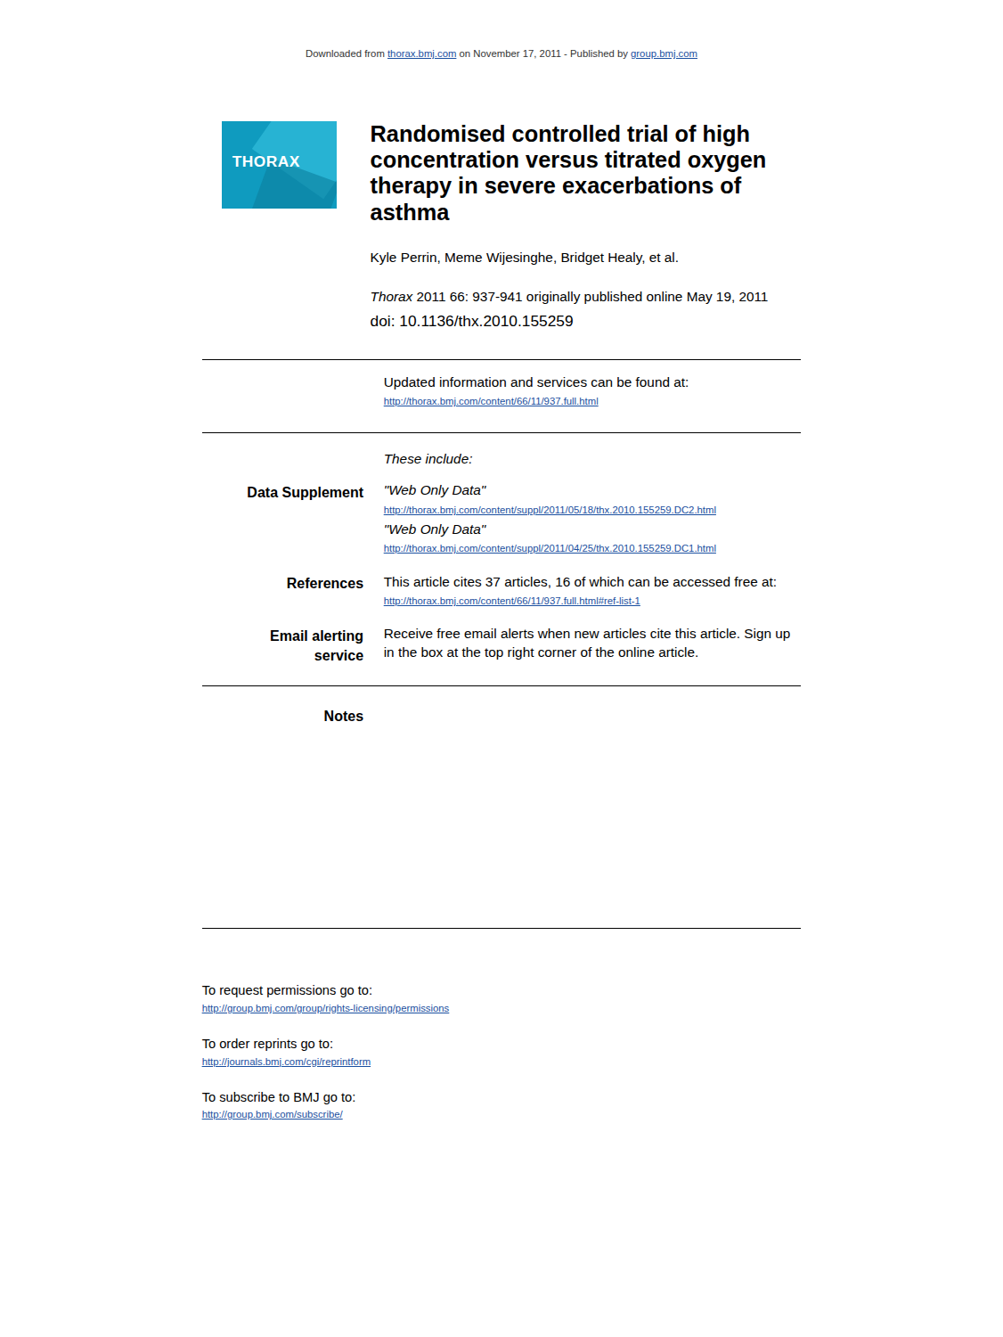Downloaded from thorax.bmj.com on November 17, 2011 - Published by group.bmj.com
THORAX
Randomised controlled trial of high concentration versus titrated oxygen therapy in severe exacerbations of asthma
Kyle Perrin, Meme Wijesinghe, Bridget Healy, et al.
Thorax 2011 66: 937-941 originally published online May 19, 2011
doi: 10.1136/thx.2010.155259
Updated information and services can be found at:
http://thorax.bmj.com/content/66/11/937.full.html
These include:
Data Supplement
"Web Only Data"
http://thorax.bmj.com/content/suppl/2011/05/18/thx.2010.155259.DC2.html
"Web Only Data"
http://thorax.bmj.com/content/suppl/2011/04/25/thx.2010.155259.DC1.html
References
This article cites 37 articles, 16 of which can be accessed free at:
http://thorax.bmj.com/content/66/11/937.full.html#ref-list-1
Email alerting
service
Receive free email alerts when new articles cite this article. Sign up in the box at the top right corner of the online article.
Notes
To request permissions go to:
http://group.bmj.com/group/rights-licensing/permissions
To order reprints go to:
http://journals.bmj.com/cgi/reprintform
To subscribe to BMJ go to:
http://group.bmj.com/subscribe/